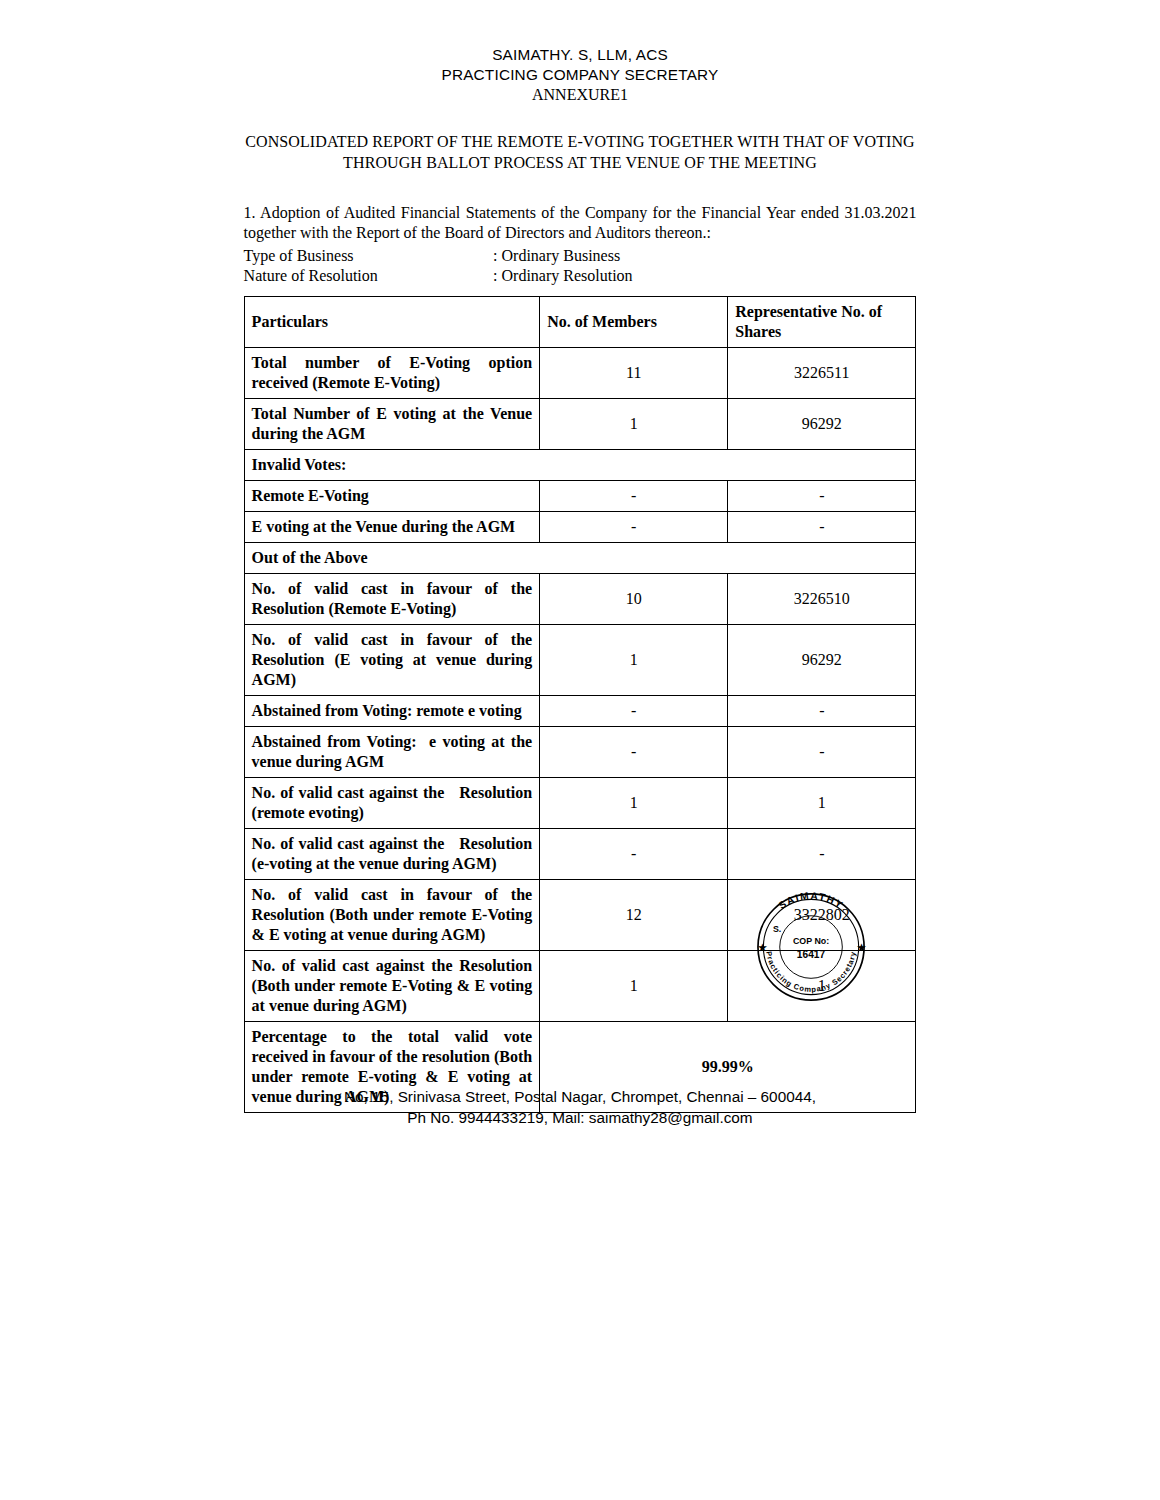SAIMATHY. S, LLM, ACS
PRACTICING COMPANY SECRETARY
ANNEXURE1
Consolidated report of the remote e-voting together with that of voting through ballot process at the venue of the meeting
1. Adoption of Audited Financial Statements of the Company for the Financial Year ended 31.03.2021 together with the Report of the Board of Directors and Auditors thereon.:
Type of Business: Ordinary Business
Nature of Resolution: Ordinary Resolution
| Particulars | No. of Members | Representative No. of Shares |
| --- | --- | --- |
| Total number of E-Voting option received (Remote E-Voting) | 11 | 3226511 |
| Total Number of E voting at the Venue during the AGM | 1 | 96292 |
| Invalid Votes: |
| Remote E-Voting | - | - |
| E voting at the Venue during the AGM | - | - |
| Out of the Above |
| No. of valid cast in favour of the Resolution (Remote E-Voting) | 10 | 3226510 |
| No. of valid cast in favour of the Resolution (E voting at venue during AGM) | 1 | 96292 |
| Abstained from Voting: remote e voting | - | - |
| Abstained from Voting: e voting at the venue during AGM | - | - |
| No. of valid cast against the Resolution (remote evoting) | 1 | 1 |
| No. of valid cast against the Resolution (e-voting at the venue during AGM) | - | - |
| No. of valid cast in favour of the Resolution (Both under remote E-Voting & E voting at venue during AGM) | 12 | 3322802 |
| No. of valid cast against the Resolution (Both under remote E-Voting & E voting at venue during AGM) | 1 | 1 |
| Percentage to the total valid vote received in favour of the resolution (Both under remote E-voting & E voting at venue during AGM) | 99.99% |
SAIMATHY Practicing Company Secretary COP No: 16417 ★ ★ S.
No, 15, Srinivasa Street, Postal Nagar, Chrompet, Chennai – 600044,
Ph No. 9944433219, Mail: saimathy28@gmail.com